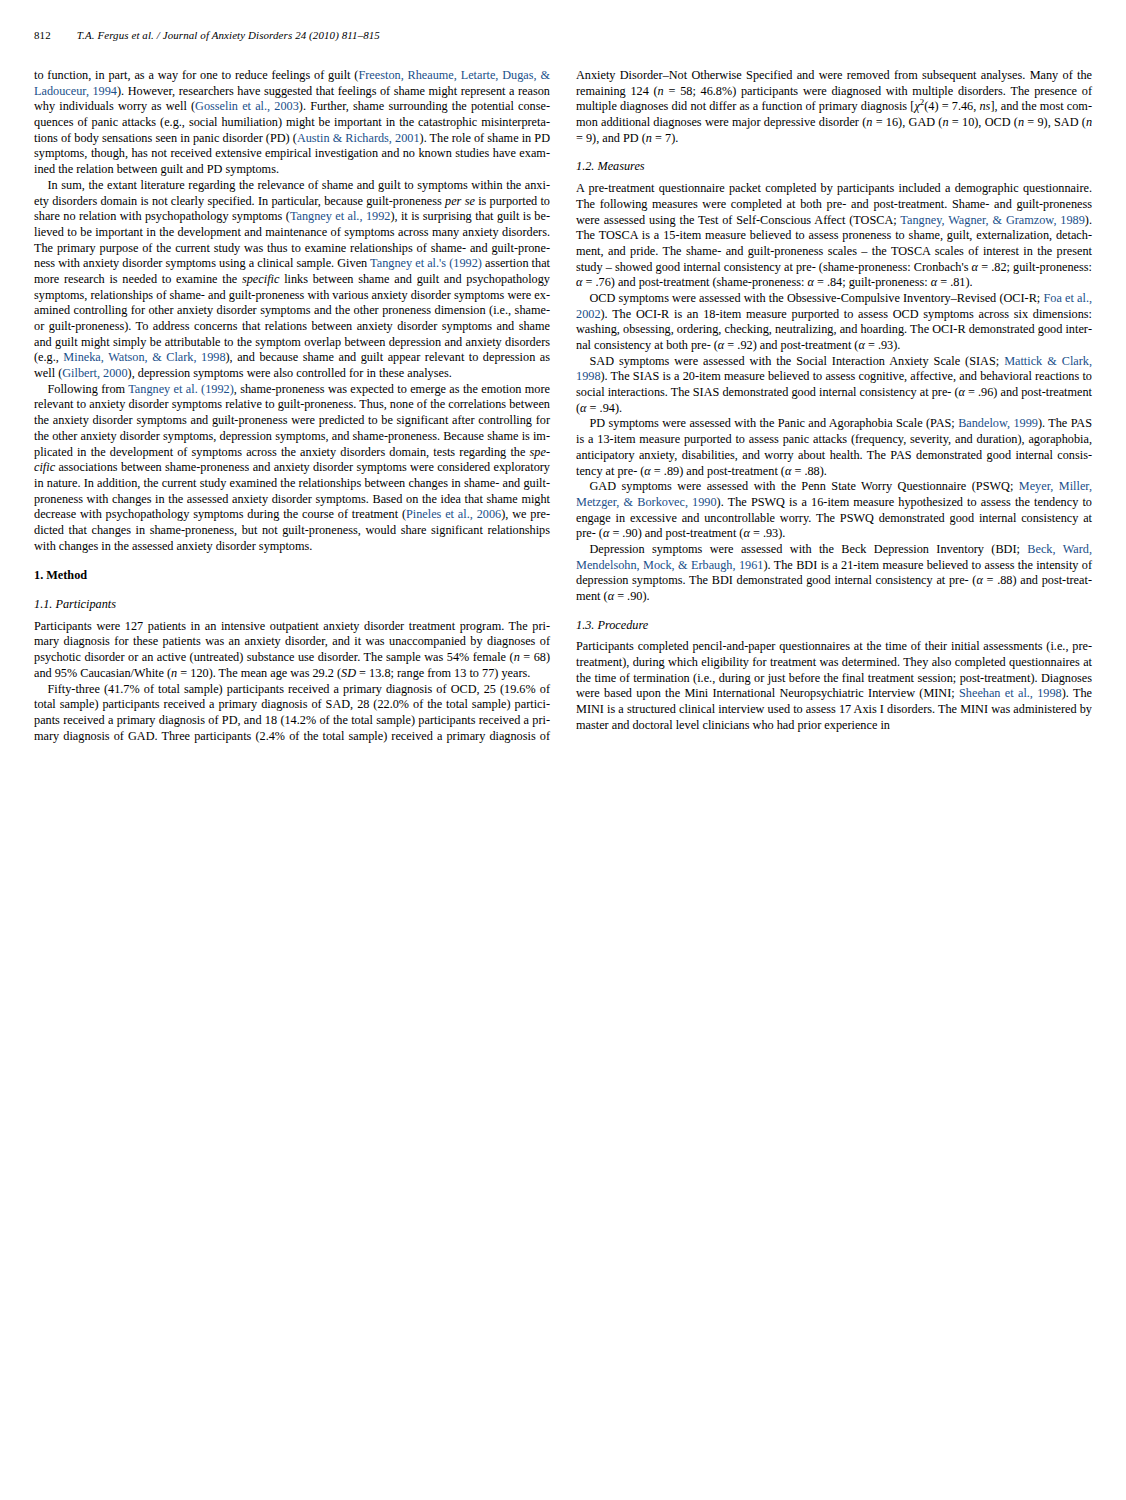812 T.A. Fergus et al. / Journal of Anxiety Disorders 24 (2010) 811–815
to function, in part, as a way for one to reduce feelings of guilt (Freeston, Rheaume, Letarte, Dugas, & Ladouceur, 1994). However, researchers have suggested that feelings of shame might represent a reason why individuals worry as well (Gosselin et al., 2003). Further, shame surrounding the potential consequences of panic attacks (e.g., social humiliation) might be important in the catastrophic misinterpretations of body sensations seen in panic disorder (PD) (Austin & Richards, 2001). The role of shame in PD symptoms, though, has not received extensive empirical investigation and no known studies have examined the relation between guilt and PD symptoms.
In sum, the extant literature regarding the relevance of shame and guilt to symptoms within the anxiety disorders domain is not clearly specified. In particular, because guilt-proneness per se is purported to share no relation with psychopathology symptoms (Tangney et al., 1992), it is surprising that guilt is believed to be important in the development and maintenance of symptoms across many anxiety disorders. The primary purpose of the current study was thus to examine relationships of shame- and guilt-proneness with anxiety disorder symptoms using a clinical sample. Given Tangney et al.'s (1992) assertion that more research is needed to examine the specific links between shame and guilt and psychopathology symptoms, relationships of shame- and guilt-proneness with various anxiety disorder symptoms were examined controlling for other anxiety disorder symptoms and the other proneness dimension (i.e., shame- or guilt-proneness). To address concerns that relations between anxiety disorder symptoms and shame and guilt might simply be attributable to the symptom overlap between depression and anxiety disorders (e.g., Mineka, Watson, & Clark, 1998), and because shame and guilt appear relevant to depression as well (Gilbert, 2000), depression symptoms were also controlled for in these analyses.
Following from Tangney et al. (1992), shame-proneness was expected to emerge as the emotion more relevant to anxiety disorder symptoms relative to guilt-proneness. Thus, none of the correlations between the anxiety disorder symptoms and guilt-proneness were predicted to be significant after controlling for the other anxiety disorder symptoms, depression symptoms, and shame-proneness. Because shame is implicated in the development of symptoms across the anxiety disorders domain, tests regarding the specific associations between shame-proneness and anxiety disorder symptoms were considered exploratory in nature. In addition, the current study examined the relationships between changes in shame- and guilt-proneness with changes in the assessed anxiety disorder symptoms. Based on the idea that shame might decrease with psychopathology symptoms during the course of treatment (Pineles et al., 2006), we predicted that changes in shame-proneness, but not guilt-proneness, would share significant relationships with changes in the assessed anxiety disorder symptoms.
1. Method
1.1. Participants
Participants were 127 patients in an intensive outpatient anxiety disorder treatment program. The primary diagnosis for these patients was an anxiety disorder, and it was unaccompanied by diagnoses of psychotic disorder or an active (untreated) substance use disorder. The sample was 54% female (n = 68) and 95% Caucasian/White (n = 120). The mean age was 29.2 (SD = 13.8; range from 13 to 77) years.
Fifty-three (41.7% of total sample) participants received a primary diagnosis of OCD, 25 (19.6% of total sample) participants received a primary diagnosis of SAD, 28 (22.0% of the total sample) participants received a primary diagnosis of PD, and 18 (14.2% of the total sample) participants received a primary diagnosis of GAD. Three participants (2.4% of the total sample) received a primary diagnosis of Anxiety Disorder–Not Otherwise Specified and were removed from subsequent analyses. Many of the remaining 124 (n = 58; 46.8%) participants were diagnosed with multiple disorders. The presence of multiple diagnoses did not differ as a function of primary diagnosis [χ2(4) = 7.46, ns], and the most common additional diagnoses were major depressive disorder (n = 16), GAD (n = 10), OCD (n = 9), SAD (n = 9), and PD (n = 7).
1.2. Measures
A pre-treatment questionnaire packet completed by participants included a demographic questionnaire. The following measures were completed at both pre- and post-treatment. Shame- and guilt-proneness were assessed using the Test of Self-Conscious Affect (TOSCA; Tangney, Wagner, & Gramzow, 1989). The TOSCA is a 15-item measure believed to assess proneness to shame, guilt, externalization, detachment, and pride. The shame- and guilt-proneness scales – the TOSCA scales of interest in the present study – showed good internal consistency at pre- (shame-proneness: Cronbach's α = .82; guilt-proneness: α = .76) and post-treatment (shame-proneness: α = .84; guilt-proneness: α = .81).
OCD symptoms were assessed with the Obsessive-Compulsive Inventory–Revised (OCI-R; Foa et al., 2002). The OCI-R is an 18-item measure purported to assess OCD symptoms across six dimensions: washing, obsessing, ordering, checking, neutralizing, and hoarding. The OCI-R demonstrated good internal consistency at both pre- (α = .92) and post-treatment (α = .93).
SAD symptoms were assessed with the Social Interaction Anxiety Scale (SIAS; Mattick & Clark, 1998). The SIAS is a 20-item measure believed to assess cognitive, affective, and behavioral reactions to social interactions. The SIAS demonstrated good internal consistency at pre- (α = .96) and post-treatment (α = .94).
PD symptoms were assessed with the Panic and Agoraphobia Scale (PAS; Bandelow, 1999). The PAS is a 13-item measure purported to assess panic attacks (frequency, severity, and duration), agoraphobia, anticipatory anxiety, disabilities, and worry about health. The PAS demonstrated good internal consistency at pre- (α = .89) and post-treatment (α = .88).
GAD symptoms were assessed with the Penn State Worry Questionnaire (PSWQ; Meyer, Miller, Metzger, & Borkovec, 1990). The PSWQ is a 16-item measure hypothesized to assess the tendency to engage in excessive and uncontrollable worry. The PSWQ demonstrated good internal consistency at pre- (α = .90) and post-treatment (α = .93).
Depression symptoms were assessed with the Beck Depression Inventory (BDI; Beck, Ward, Mendelsohn, Mock, & Erbaugh, 1961). The BDI is a 21-item measure believed to assess the intensity of depression symptoms. The BDI demonstrated good internal consistency at pre- (α = .88) and post-treatment (α = .90).
1.3. Procedure
Participants completed pencil-and-paper questionnaires at the time of their initial assessments (i.e., pre-treatment), during which eligibility for treatment was determined. They also completed questionnaires at the time of termination (i.e., during or just before the final treatment session; post-treatment). Diagnoses were based upon the Mini International Neuropsychiatric Interview (MINI; Sheehan et al., 1998). The MINI is a structured clinical interview used to assess 17 Axis I disorders. The MINI was administered by master and doctoral level clinicians who had prior experience in